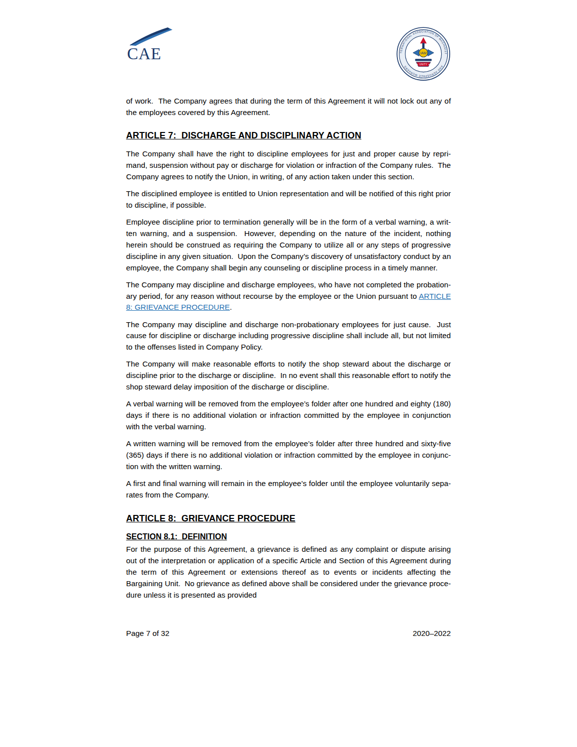CAE
INTERNATIONAL ASSOCIATION OF MACHINISTS AND AEROSPACE WORKERS IAM ★ UNITY ★
of work. The Company agrees that during the term of this Agreement it will not lock out any of the employees covered by this Agreement.
ARTICLE 7: DISCHARGE AND DISCIPLINARY ACTION
The Company shall have the right to discipline employees for just and proper cause by reprimand, suspension without pay or discharge for violation or infraction of the Company rules. The Company agrees to notify the Union, in writing, of any action taken under this section.
The disciplined employee is entitled to Union representation and will be notified of this right prior to discipline, if possible.
Employee discipline prior to termination generally will be in the form of a verbal warning, a written warning, and a suspension. However, depending on the nature of the incident, nothing herein should be construed as requiring the Company to utilize all or any steps of progressive discipline in any given situation. Upon the Company’s discovery of unsatisfactory conduct by an employee, the Company shall begin any counseling or discipline process in a timely manner.
The Company may discipline and discharge employees, who have not completed the probationary period, for any reason without recourse by the employee or the Union pursuant to ARTICLE 8: GRIEVANCE PROCEDURE.
The Company may discipline and discharge non-probationary employees for just cause. Just cause for discipline or discharge including progressive discipline shall include all, but not limited to the offenses listed in Company Policy.
The Company will make reasonable efforts to notify the shop steward about the discharge or discipline prior to the discharge or discipline. In no event shall this reasonable effort to notify the shop steward delay imposition of the discharge or discipline.
A verbal warning will be removed from the employee’s folder after one hundred and eighty (180) days if there is no additional violation or infraction committed by the employee in conjunction with the verbal warning.
A written warning will be removed from the employee’s folder after three hundred and sixty-five (365) days if there is no additional violation or infraction committed by the employee in conjunction with the written warning.
A first and final warning will remain in the employee’s folder until the employee voluntarily separates from the Company.
ARTICLE 8: GRIEVANCE PROCEDURE
SECTION 8.1: DEFINITION
For the purpose of this Agreement, a grievance is defined as any complaint or dispute arising out of the interpretation or application of a specific Article and Section of this Agreement during the term of this Agreement or extensions thereof as to events or incidents affecting the Bargaining Unit. No grievance as defined above shall be considered under the grievance procedure unless it is presented as provided
Page 7 of 32
2020–2022